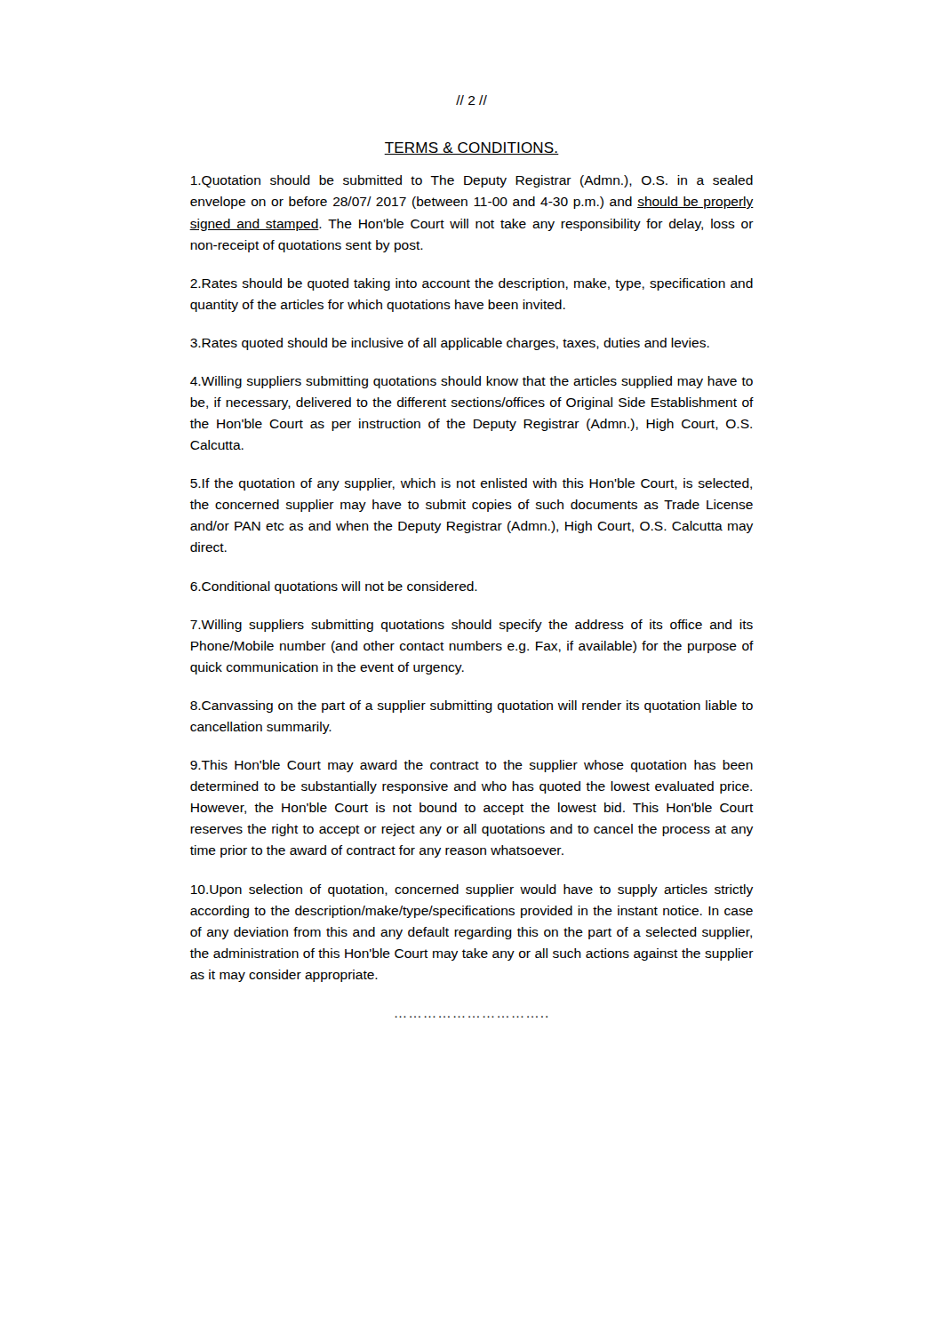// 2 //
TERMS & CONDITIONS.
1.Quotation should be submitted to The Deputy Registrar (Admn.), O.S. in a sealed envelope on or before 28/07/ 2017 (between 11-00 and 4-30 p.m.) and should be properly signed and stamped. The Hon'ble Court will not take any responsibility for delay, loss or non-receipt of quotations sent by post.
2.Rates should be quoted taking into account the description, make, type, specification and quantity of the articles for which quotations have been invited.
3.Rates quoted should be inclusive of all applicable charges, taxes, duties and levies.
4.Willing suppliers submitting quotations should know that the articles supplied may have to be, if necessary, delivered to the different sections/offices of Original Side Establishment of the Hon'ble Court as per instruction of the Deputy Registrar (Admn.), High Court, O.S. Calcutta.
5.If the quotation of any supplier, which is not enlisted with this Hon'ble Court, is selected, the concerned supplier may have to submit copies of such documents as Trade License and/or PAN etc as and when the Deputy Registrar (Admn.), High Court, O.S. Calcutta may direct.
6.Conditional quotations will not be considered.
7.Willing suppliers submitting quotations should specify the address of its office and its Phone/Mobile number (and other contact numbers e.g. Fax, if available) for the purpose of quick communication in the event of urgency.
8.Canvassing on the part of a supplier submitting quotation will render its quotation liable to cancellation summarily.
9.This Hon'ble Court may award the contract to the supplier whose quotation has been determined to be substantially responsive and who has quoted the lowest evaluated price. However, the Hon'ble Court is not bound to accept the lowest bid. This Hon'ble Court reserves the right to accept or reject any or all quotations and to cancel the process at any time prior to the award of contract for any reason whatsoever.
10.Upon selection of quotation, concerned supplier would have to supply articles strictly according to the description/make/type/specifications provided in the instant notice. In case of any deviation from this and any default regarding this on the part of a selected supplier, the administration of this Hon'ble Court may take any or all such actions against the supplier as it may consider appropriate.
…………………………..